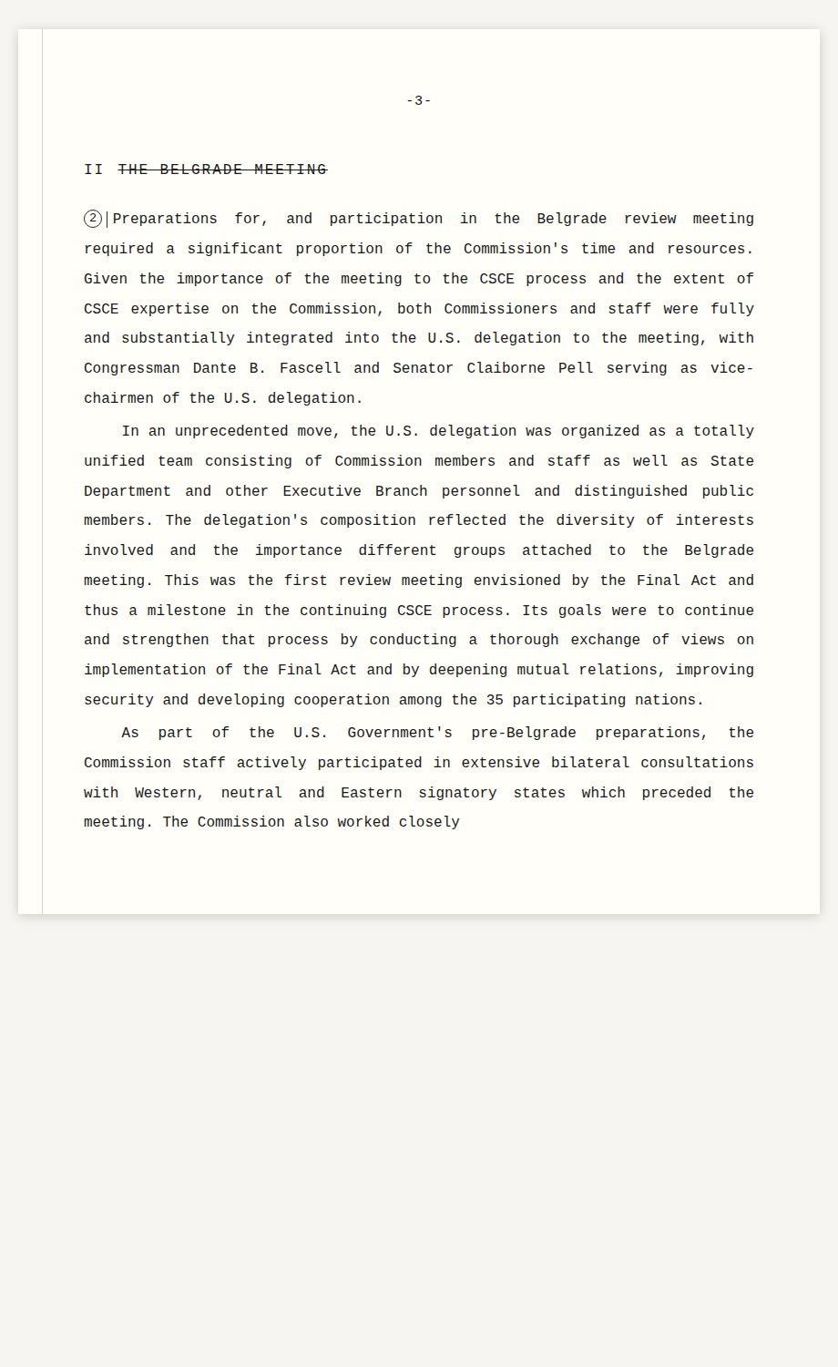-3-
II THE BELGRADE MEETING
2 Preparations for, and participation in the Belgrade review meeting required a significant proportion of the Commission's time and resources. Given the importance of the meeting to the CSCE process and the extent of CSCE expertise on the Commission, both Commissioners and staff were fully and substantially integrated into the U.S. delegation to the meeting, with Congressman Dante B. Fascell and Senator Claiborne Pell serving as vice-chairmen of the U.S. delegation.
In an unprecedented move, the U.S. delegation was organized as a totally unified team consisting of Commission members and staff as well as State Department and other Executive Branch personnel and distinguished public members. The delegation's composition reflected the diversity of interests involved and the importance different groups attached to the Belgrade meeting. This was the first review meeting envisioned by the Final Act and thus a milestone in the continuing CSCE process. Its goals were to continue and strengthen that process by conducting a thorough exchange of views on implementation of the Final Act and by deepening mutual relations, improving security and developing cooperation among the 35 participating nations.
As part of the U.S. Government's pre-Belgrade preparations, the Commission staff actively participated in extensive bilateral consultations with Western, neutral and Eastern signatory states which preceded the meeting. The Commission also worked closely